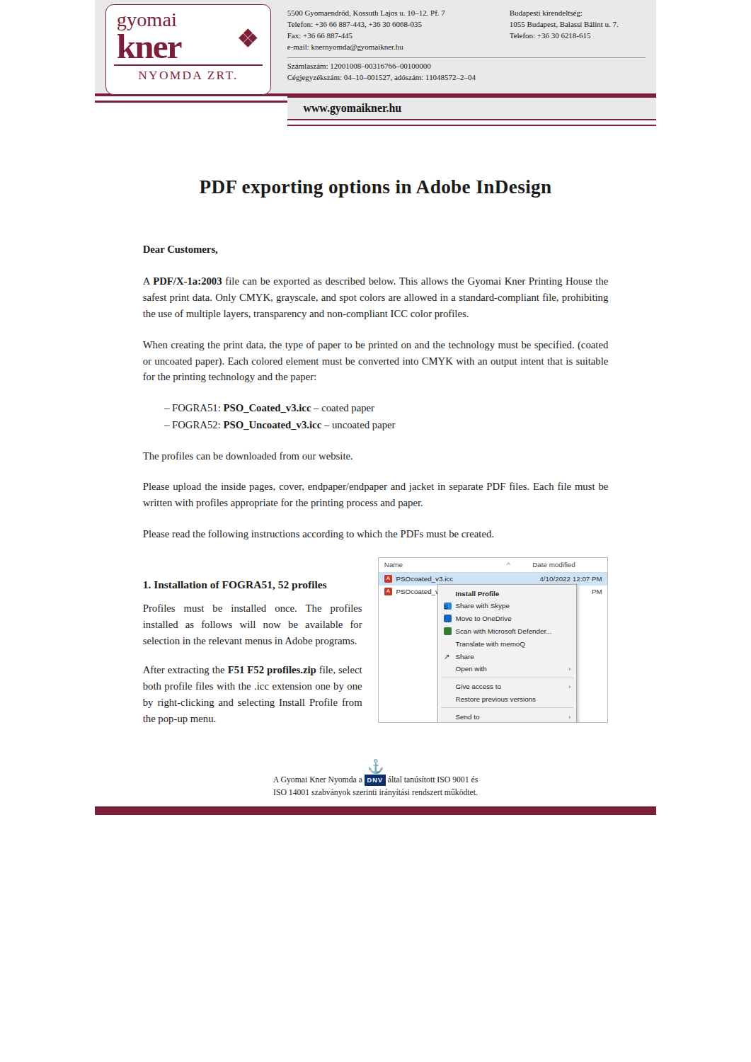gyomai
kner❖
NYOMDA ZRT.
| 5500 Gyomaendrőd, Kossuth Lajos u. 10–12. Pf. 7 Telefon: +36 66 887-443, +36 30 6068-035 Fax: +36 66 887-445 e-mail: knernyomda@gyomaikner.hu | Budapesti kirendeltség: 1055 Budapest, Balassi Bálint u. 7. Telefon: +36 30 6218-615 |
Számlaszám: 12001008–00316766–00100000
Cégjegyzékszám: 04–10–001527, adószám: 11048572–2–04
www.gyomaikner.hu
PDF exporting options in Adobe InDesign
Dear Customers,
A PDF/X-1a:2003 file can be exported as described below. This allows the Gyomai Kner Printing House the safest print data. Only CMYK, grayscale, and spot colors are allowed in a standard-compliant file, prohibiting the use of multiple layers, transparency and non-compliant ICC color profiles.
When creating the print data, the type of paper to be printed on and the technology must be specified. (coated or uncoated paper). Each colored element must be converted into CMYK with an output intent that is suitable for the printing technology and the paper:
– FOGRA51: PSO_Coated_v3.icc – coated paper
– FOGRA52: PSO_Uncoated_v3.icc – uncoated paper
The profiles can be downloaded from our website.
Please upload the inside pages, cover, endpaper/endpaper and jacket in separate PDF files. Each file must be written with profiles appropriate for the printing process and paper.
Please read the following instructions according to which the PDFs must be created.
1. Installation of FOGRA51, 52 profiles
Profiles must be installed once. The profiles installed as follows will now be available for selection in the relevant menus in Adobe programs.
After extracting the F51 F52 profiles.zip file, select both profile files with the .icc extension one by one by right-clicking and selecting Install Profile from the pop-up menu.
Name
^
Date modified
A PSOcoated_v3.icc 4/10/2022 12:07 PM
A PSOcoated_v3.icc PM
Install Profile
SShare with Skype
Move to OneDrive
Scan with Microsoft Defender...
Translate with memoQ
↗Share
Open with›
Give access to›
Restore previous versions
Send to›
Cut
Copy
Create shortcut
Delete
Rename
⚓
A Gyomai Kner Nyomda a DNV által tanúsított ISO 9001 és
ISO 14001 szabványok szerinti irányítási rendszert működtet.